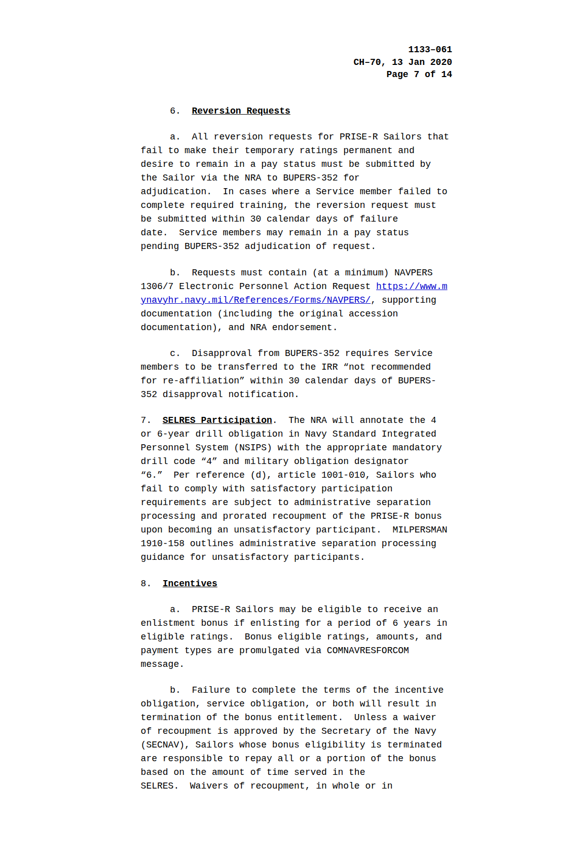1133–061
CH–70, 13 Jan 2020
Page 7 of 14
6. Reversion Requests
a. All reversion requests for PRISE-R Sailors that fail to make their temporary ratings permanent and desire to remain in a pay status must be submitted by the Sailor via the NRA to BUPERS-352 for adjudication. In cases where a Service member failed to complete required training, the reversion request must be submitted within 30 calendar days of failure date. Service members may remain in a pay status pending BUPERS-352 adjudication of request.
b. Requests must contain (at a minimum) NAVPERS 1306/7 Electronic Personnel Action Request https://www.mynavyhr.navy.mil/References/Forms/NAVPERS/, supporting documentation (including the original accession documentation), and NRA endorsement.
c. Disapproval from BUPERS-352 requires Service members to be transferred to the IRR “not recommended for re-affiliation” within 30 calendar days of BUPERS-352 disapproval notification.
7. SELRES Participation. The NRA will annotate the 4 or 6-year drill obligation in Navy Standard Integrated Personnel System (NSIPS) with the appropriate mandatory drill code “4” and military obligation designator “6.” Per reference (d), article 1001-010, Sailors who fail to comply with satisfactory participation requirements are subject to administrative separation processing and prorated recoupment of the PRISE-R bonus upon becoming an unsatisfactory participant. MILPERSMAN 1910-158 outlines administrative separation processing guidance for unsatisfactory participants.
8. Incentives
a. PRISE-R Sailors may be eligible to receive an enlistment bonus if enlisting for a period of 6 years in eligible ratings. Bonus eligible ratings, amounts, and payment types are promulgated via COMNAVRESFORCOM message.
b. Failure to complete the terms of the incentive obligation, service obligation, or both will result in termination of the bonus entitlement. Unless a waiver of recoupment is approved by the Secretary of the Navy (SECNAV), Sailors whose bonus eligibility is terminated are responsible to repay all or a portion of the bonus based on the amount of time served in the SELRES. Waivers of recoupment, in whole or in